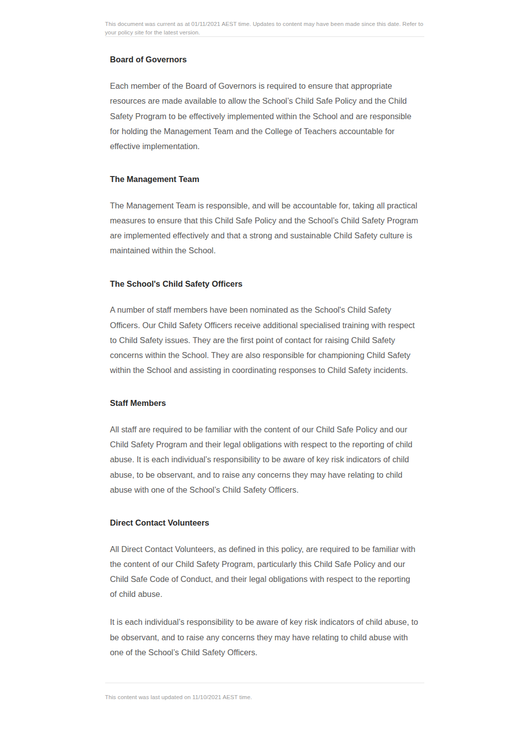This document was current as at 01/11/2021 AEST time. Updates to content may have been made since this date. Refer to your policy site for the latest version.
Board of Governors
Each member of the Board of Governors is required to ensure that appropriate resources are made available to allow the School’s Child Safe Policy and the Child Safety Program to be effectively implemented within the School and are responsible for holding the Management Team and the College of Teachers accountable for effective implementation.
The Management Team
The Management Team is responsible, and will be accountable for, taking all practical measures to ensure that this Child Safe Policy and the School’s Child Safety Program are implemented effectively and that a strong and sustainable Child Safety culture is maintained within the School.
The School's Child Safety Officers
A number of staff members have been nominated as the School's Child Safety Officers. Our Child Safety Officers receive additional specialised training with respect to Child Safety issues. They are the first point of contact for raising Child Safety concerns within the School. They are also responsible for championing Child Safety within the School and assisting in coordinating responses to Child Safety incidents.
Staff Members
All staff are required to be familiar with the content of our Child Safe Policy and our Child Safety Program and their legal obligations with respect to the reporting of child abuse. It is each individual’s responsibility to be aware of key risk indicators of child abuse, to be observant, and to raise any concerns they may have relating to child abuse with one of the School’s Child Safety Officers.
Direct Contact Volunteers
All Direct Contact Volunteers, as defined in this policy, are required to be familiar with the content of our Child Safety Program, particularly this Child Safe Policy and our Child Safe Code of Conduct, and their legal obligations with respect to the reporting of child abuse.
It is each individual’s responsibility to be aware of key risk indicators of child abuse, to be observant, and to raise any concerns they may have relating to child abuse with one of the School’s Child Safety Officers.
This content was last updated on 11/10/2021 AEST time.